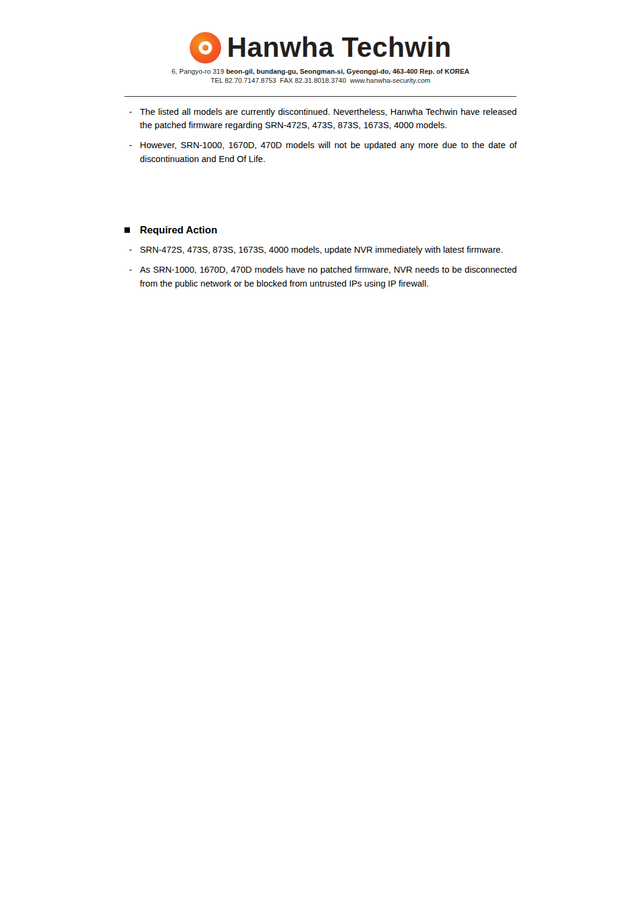Hanwha Techwin
6, Pangyo-ro 319 beon-gil, bundang-gu, Seongman-si, Gyeonggi-do, 463-400 Rep. of KOREA
TEL 82.70.7147.8753 FAX 82.31.8018.3740 www.hanwha-security.com
The listed all models are currently discontinued. Nevertheless, Hanwha Techwin have released the patched firmware regarding SRN-472S, 473S, 873S, 1673S, 4000 models.
However, SRN-1000, 1670D, 470D models will not be updated any more due to the date of discontinuation and End Of Life.
Required Action
SRN-472S, 473S, 873S, 1673S, 4000 models, update NVR immediately with latest firmware.
As SRN-1000, 1670D, 470D models have no patched firmware, NVR needs to be disconnected from the public network or be blocked from untrusted IPs using IP firewall.